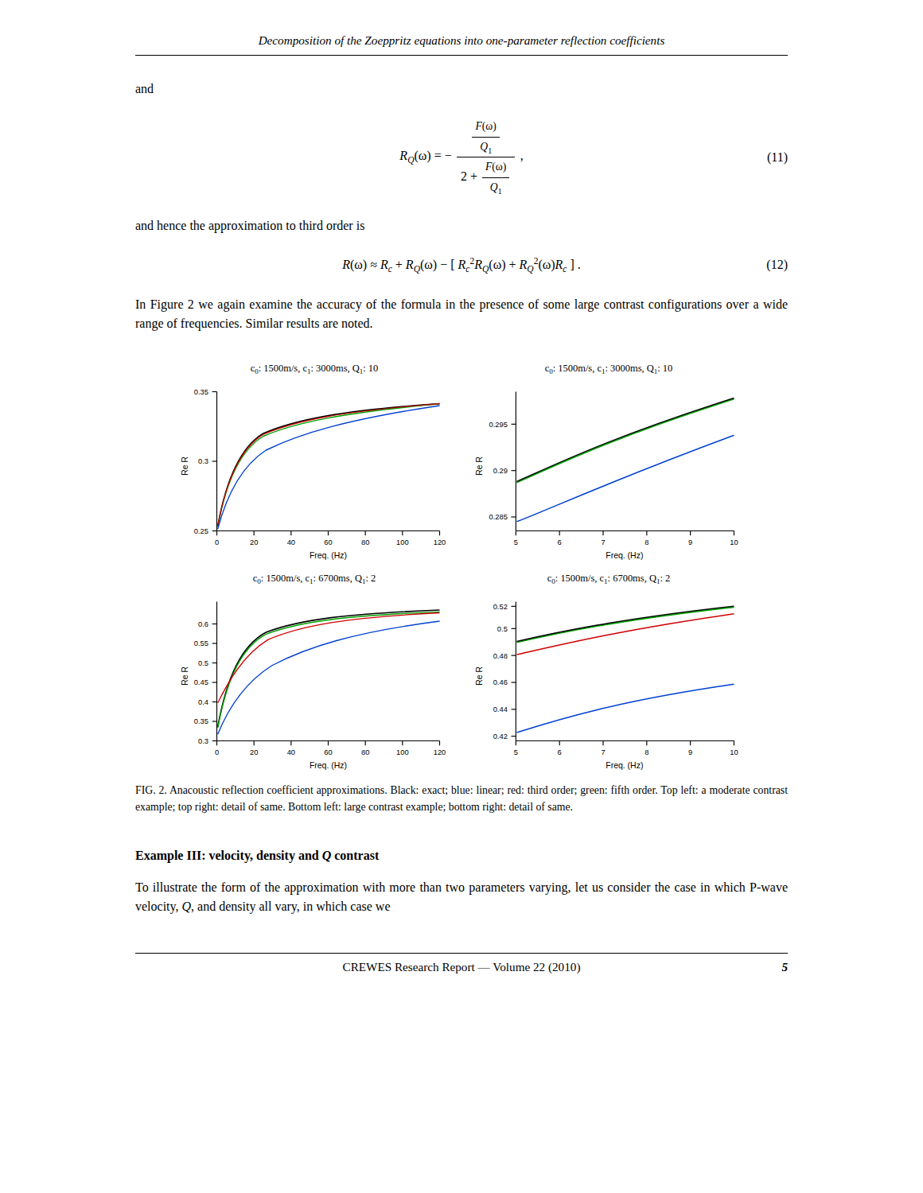Decomposition of the Zoeppritz equations into one-parameter reflection coefficients
and
RQ(ω) = − F(ω) Q1 2 + F(ω) Q1 ,
(11)
and hence the approximation to third order is
R(ω) ≈ Rc + RQ(ω) − [ Rc2RQ(ω) + RQ2(ω)Rc ] .
(12)
In Figure 2 we again examine the accuracy of the formula in the presence of some large contrast configurations over a wide range of frequencies. Similar results are noted.
c0: 1500m/s, c1: 3000ms, Q1: 10
0.25 0.3 0.35 0 20 40 60 80 100 120 Freq. (Hz) Re R
c0: 1500m/s, c1: 3000ms, Q1: 10
0.285 0.29 0.295 5 6 7 8 9 10 Freq. (Hz) Re R
c0: 1500m/s, c1: 6700ms, Q1: 2
0.3 0.35 0.4 0.45 0.5 0.55 0.6 0 20 40 60 80 100 120 Freq. (Hz) Re R
c0: 1500m/s, c1: 6700ms, Q1: 2
0.42 0.44 0.46 0.48 0.5 0.52 5 6 7 8 9 10 Freq. (Hz) Re R
FIG. 2. Anacoustic reflection coefficient approximations. Black: exact; blue: linear; red: third order; green: fifth order. Top left: a moderate contrast example; top right: detail of same. Bottom left: large contrast example; bottom right: detail of same.
Example III: velocity, density and Q contrast
To illustrate the form of the approximation with more than two parameters varying, let us consider the case in which P-wave velocity, Q, and density all vary, in which case we
CREWES Research Report — Volume 22 (2010) 5